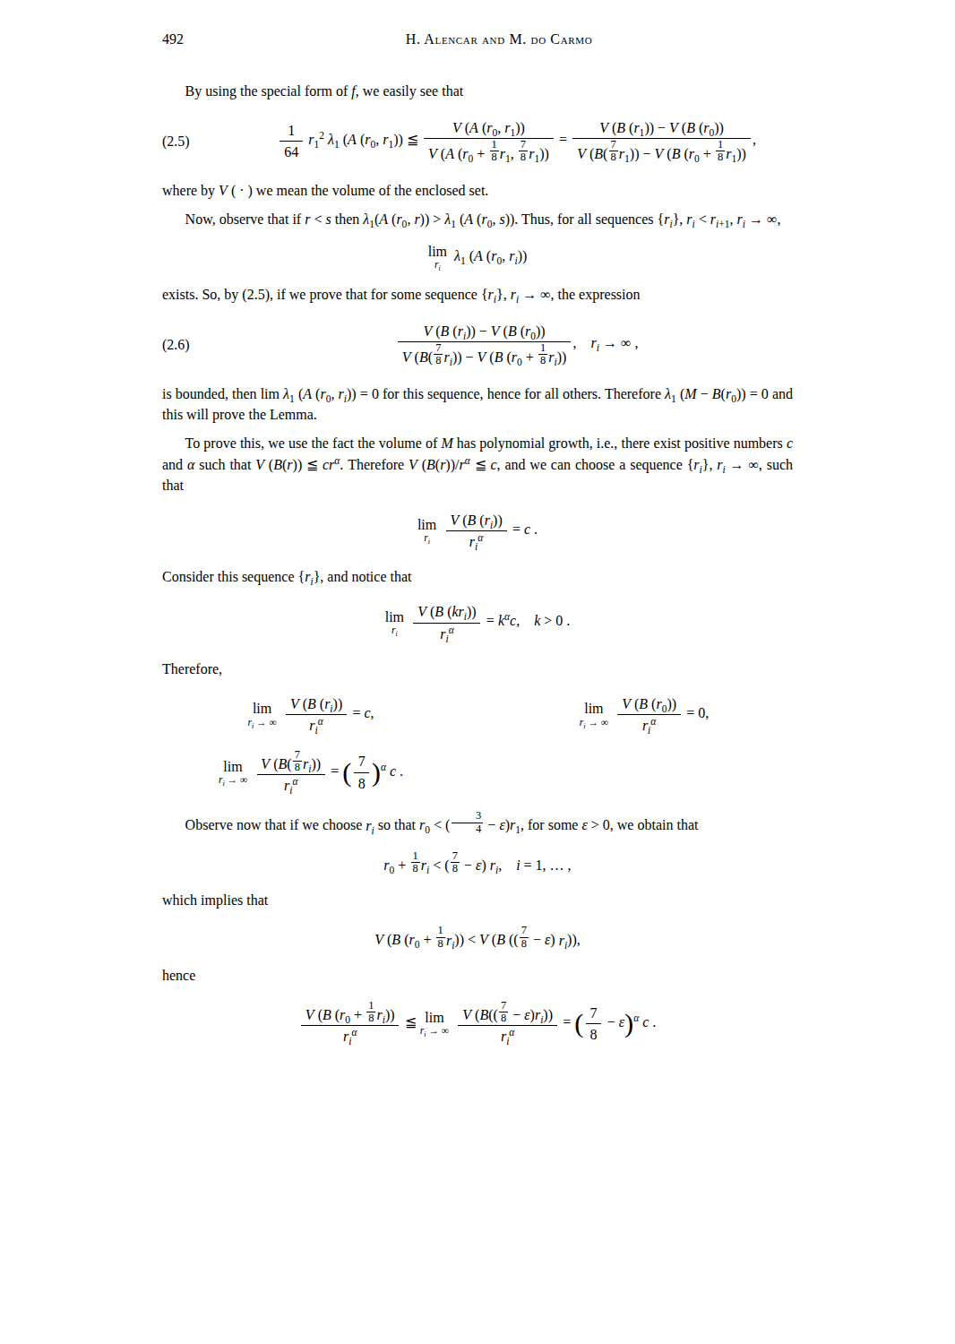492 H. Alencar and M. do Carmo
By using the special form of f, we easily see that
(2.5) 164 r12 λ1 (A (r0, r1)) ≦ V (A (r0, r1)) V (A (r0 + 18 r1, 78 r1)) = V (B (r1)) − V (B (r0)) V (B(78 r1)) − V (B (r0 + 18 r1)),
where by V ( · ) we mean the volume of the enclosed set.
Now, observe that if r < s then λ1(A (r0, r)) > λ1 (A (r0, s)). Thus, for all sequences {ri}, ri < ri+1, ri → ∞,
lim ri λ1 (A (r0, ri))
exists. So, by (2.5), if we prove that for some sequence {ri}, ri → ∞, the expression
(2.6) V (B (ri)) − V (B (r0)) V (B(78 ri)) − V (B (r0 + 18 ri)), ri → ∞ ,
is bounded, then lim λ1 (A (r0, ri)) = 0 for this sequence, hence for all others. Therefore λ1 (M − B(r0)) = 0 and this will prove the Lemma.
To prove this, we use the fact the volume of M has polynomial growth, i.e., there exist positive numbers c and α such that V (B(r)) ≦ crα. Therefore V (B(r))/rα ≦ c, and we can choose a sequence {ri}, ri → ∞, such that
lim ri V (B (ri)) riα = c .
Consider this sequence {ri}, and notice that
lim ri V (B (kri)) riα = kαc, k > 0 .
Therefore,
lim ri → ∞ V (B (ri)) riα = c,
lim ri → ∞ V (B (r0)) riα = 0,
lim ri → ∞ V (B(78 ri)) riα = (78)α c .
Observe now that if we choose ri so that r0 < (34 − ε)r1, for some ε > 0, we obtain that
r0 + 18 ri < (78 − ε) ri, i = 1, … ,
which implies that
V (B (r0 + 18 ri)) < V (B ((78 − ε) ri)),
hence
V (B (r0 + 18 ri)) riα ≦ lim ri → ∞ V (B((78 − ε)ri)) riα = (78 − ε)α c .